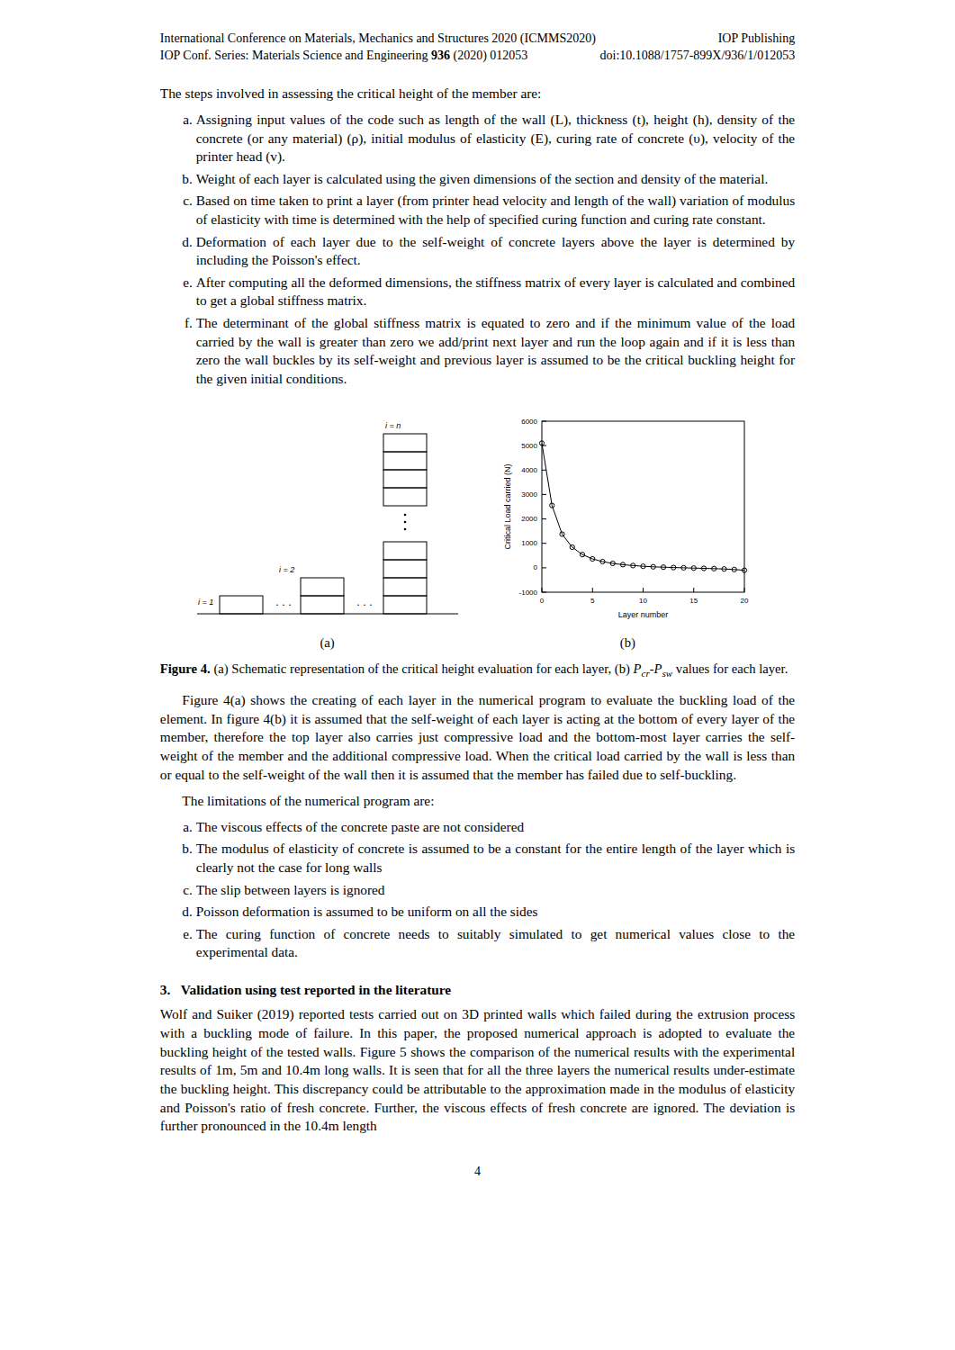International Conference on Materials, Mechanics and Structures 2020 (ICMMS2020) IOP Publishing
IOP Conf. Series: Materials Science and Engineering 936 (2020) 012053 doi:10.1088/1757-899X/936/1/012053
The steps involved in assessing the critical height of the member are:
Assigning input values of the code such as length of the wall (L), thickness (t), height (h), density of the concrete (or any material) (ρ), initial modulus of elasticity (E), curing rate of concrete (υ), velocity of the printer head (v).
Weight of each layer is calculated using the given dimensions of the section and density of the material.
Based on time taken to print a layer (from printer head velocity and length of the wall) variation of modulus of elasticity with time is determined with the help of specified curing function and curing rate constant.
Deformation of each layer due to the self-weight of concrete layers above the layer is determined by including the Poisson's effect.
After computing all the deformed dimensions, the stiffness matrix of every layer is calculated and combined to get a global stiffness matrix.
The determinant of the global stiffness matrix is equated to zero and if the minimum value of the load carried by the wall is greater than zero we add/print next layer and run the loop again and if it is less than zero the wall buckles by its self-weight and previous layer is assumed to be the critical buckling height for the given initial conditions.
i = 1 · · · i = 2 · · · i = n
(a)
6000 5000 4000 3000 2000 1000 0 -1000 0 5 10 15 20 Layer number Critical Load carried (N)
(b)
Figure 4. (a) Schematic representation of the critical height evaluation for each layer, (b) Pcr-Psw values for each layer.
Figure 4(a) shows the creating of each layer in the numerical program to evaluate the buckling load of the element. In figure 4(b) it is assumed that the self-weight of each layer is acting at the bottom of every layer of the member, therefore the top layer also carries just compressive load and the bottom-most layer carries the self-weight of the member and the additional compressive load. When the critical load carried by the wall is less than or equal to the self-weight of the wall then it is assumed that the member has failed due to self-buckling.
The limitations of the numerical program are:
The viscous effects of the concrete paste are not considered
The modulus of elasticity of concrete is assumed to be a constant for the entire length of the layer which is clearly not the case for long walls
The slip between layers is ignored
Poisson deformation is assumed to be uniform on all the sides
The curing function of concrete needs to suitably simulated to get numerical values close to the experimental data.
3. Validation using test reported in the literature
Wolf and Suiker (2019) reported tests carried out on 3D printed walls which failed during the extrusion process with a buckling mode of failure. In this paper, the proposed numerical approach is adopted to evaluate the buckling height of the tested walls. Figure 5 shows the comparison of the numerical results with the experimental results of 1m, 5m and 10.4m long walls. It is seen that for all the three layers the numerical results under-estimate the buckling height. This discrepancy could be attributable to the approximation made in the modulus of elasticity and Poisson's ratio of fresh concrete. Further, the viscous effects of fresh concrete are ignored. The deviation is further pronounced in the 10.4m length
4